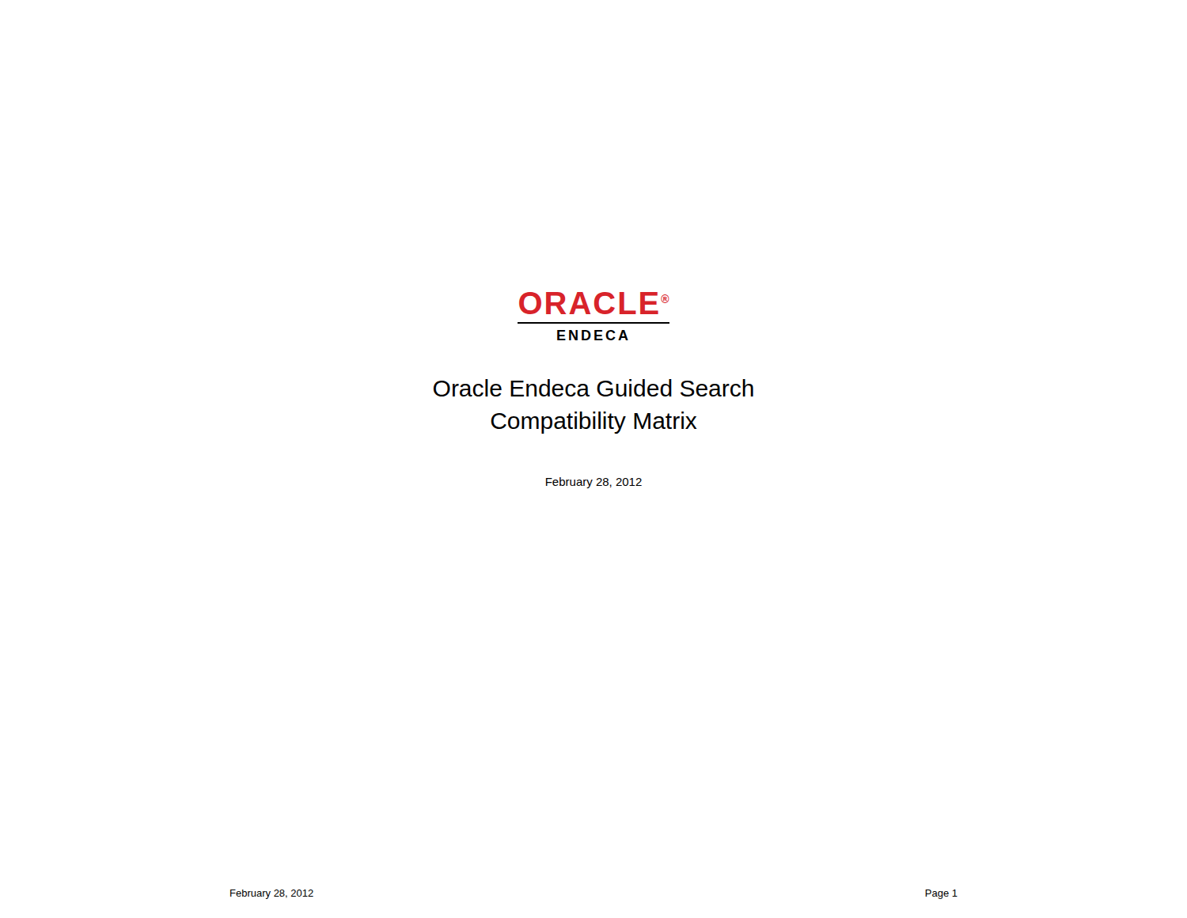ORACLE®
ENDECA
Oracle Endeca Guided Search
Compatibility Matrix
February 28, 2012
February 28, 2012 Page 1